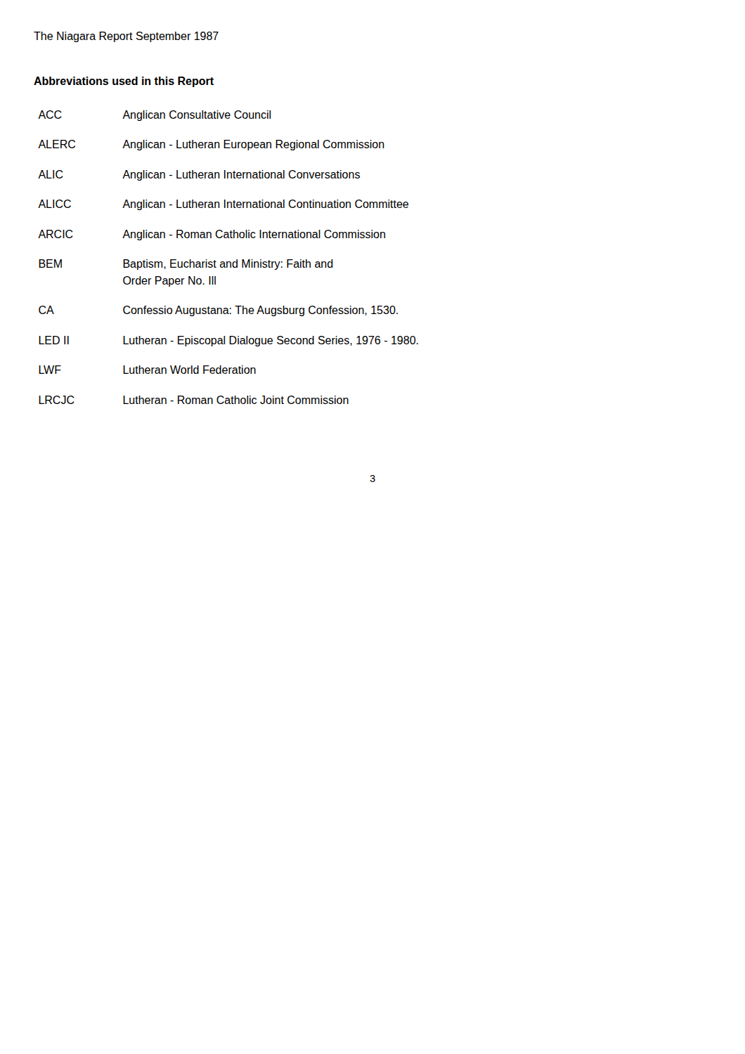The Niagara Report September 1987
Abbreviations used in this Report
ACC
Anglican Consultative Council
ALERC
Anglican - Lutheran European Regional Commission
ALIC
Anglican - Lutheran International Conversations
ALICC
Anglican - Lutheran International Continuation Committee
ARCIC
Anglican - Roman Catholic International Commission
BEM
Baptism, Eucharist and Ministry: Faith andOrder Paper No. Ill
CA
Confessio Augustana: The Augsburg Confession, 1530.
LED II
Lutheran - Episcopal Dialogue Second Series, 1976 - 1980.
LWF
Lutheran World Federation
LRCJC
Lutheran - Roman Catholic Joint Commission
3